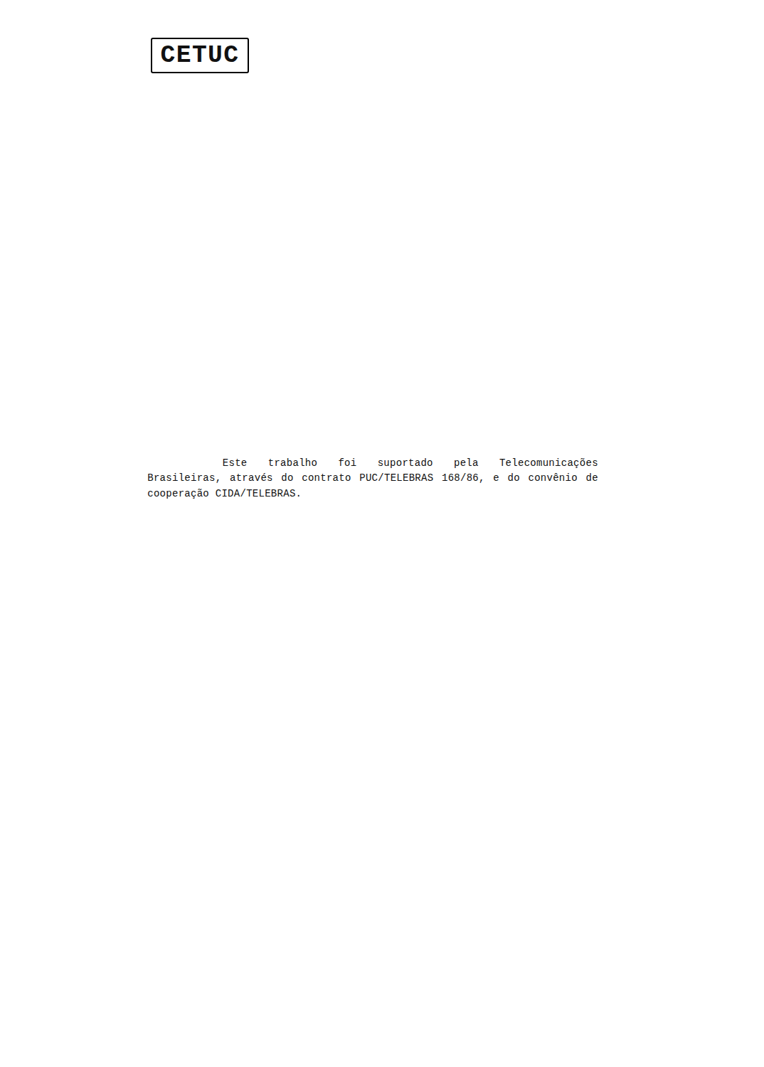CETUC
Este trabalho foi suportado pela Telecomunicações Brasileiras, através do contrato PUC/TELEBRAS 168/86, e do convênio de cooperação CIDA/TELEBRAS.